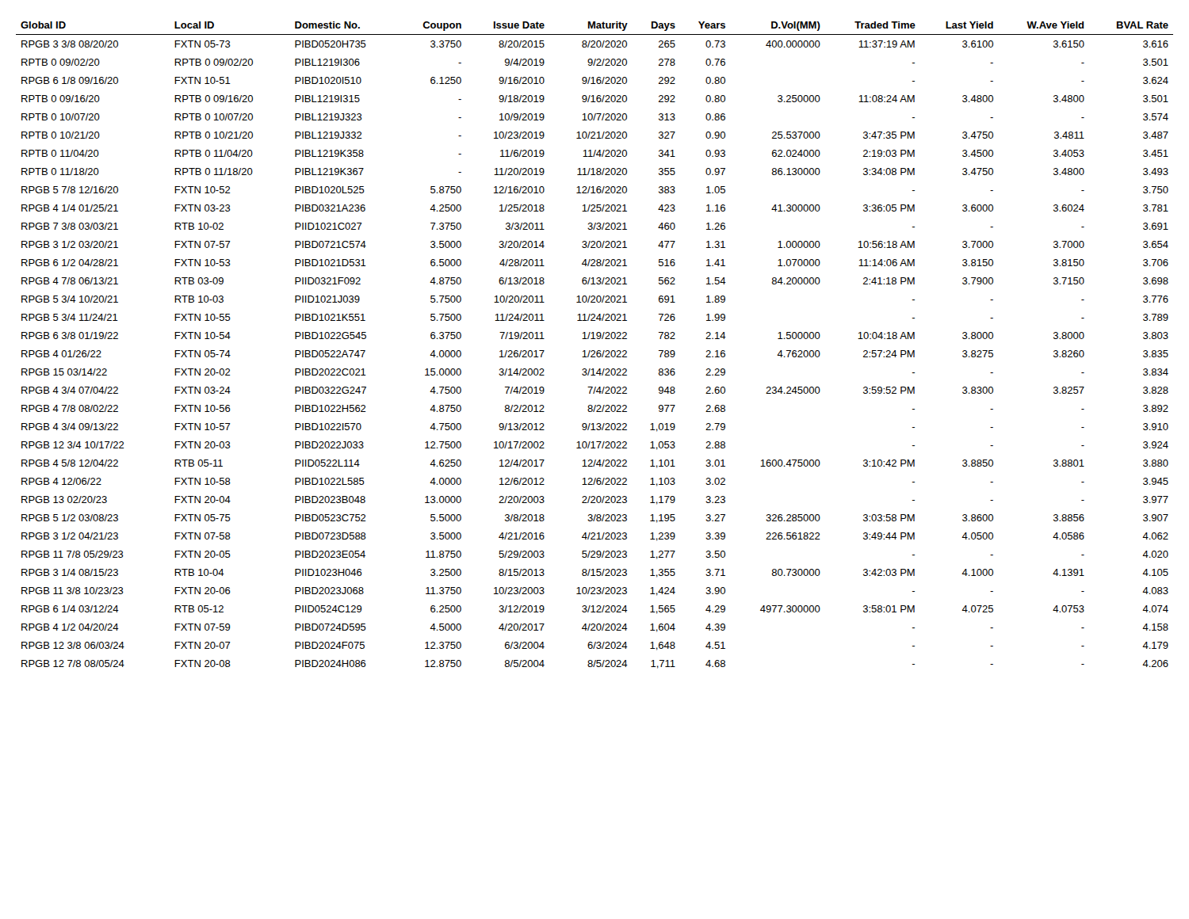Fixed Income Securities – Trading Summary
| Global ID | Local ID | Domestic No. | Coupon | Issue Date | Maturity | Days | Years | D.Vol(MM) | Traded Time | Last Yield | W.Ave Yield | BVAL Rate |
| --- | --- | --- | --- | --- | --- | --- | --- | --- | --- | --- | --- | --- |
| RPGB 3 3/8 08/20/20 | FXTN 05-73 | PIBD0520H735 | 3.3750 | 8/20/2015 | 8/20/2020 | 265 | 0.73 | 400.000000 | 11:37:19 AM | 3.6100 | 3.6150 | 3.616 |
| RPTB 0 09/02/20 | RPTB 0 09/02/20 | PIBL1219I306 | - | 9/4/2019 | 9/2/2020 | 278 | 0.76 | | - | - | - | 3.501 |
| RPGB 6 1/8 09/16/20 | FXTN 10-51 | PIBD1020I510 | 6.1250 | 9/16/2010 | 9/16/2020 | 292 | 0.80 | | - | - | - | 3.624 |
| RPTB 0 09/16/20 | RPTB 0 09/16/20 | PIBL1219I315 | - | 9/18/2019 | 9/16/2020 | 292 | 0.80 | 3.250000 | 11:08:24 AM | 3.4800 | 3.4800 | 3.501 |
| RPTB 0 10/07/20 | RPTB 0 10/07/20 | PIBL1219J323 | - | 10/9/2019 | 10/7/2020 | 313 | 0.86 | | - | - | - | 3.574 |
| RPTB 0 10/21/20 | RPTB 0 10/21/20 | PIBL1219J332 | - | 10/23/2019 | 10/21/2020 | 327 | 0.90 | 25.537000 | 3:47:35 PM | 3.4750 | 3.4811 | 3.487 |
| RPTB 0 11/04/20 | RPTB 0 11/04/20 | PIBL1219K358 | - | 11/6/2019 | 11/4/2020 | 341 | 0.93 | 62.024000 | 2:19:03 PM | 3.4500 | 3.4053 | 3.451 |
| RPTB 0 11/18/20 | RPTB 0 11/18/20 | PIBL1219K367 | - | 11/20/2019 | 11/18/2020 | 355 | 0.97 | 86.130000 | 3:34:08 PM | 3.4750 | 3.4800 | 3.493 |
| RPGB 5 7/8 12/16/20 | FXTN 10-52 | PIBD1020L525 | 5.8750 | 12/16/2010 | 12/16/2020 | 383 | 1.05 | | - | - | - | 3.750 |
| RPGB 4 1/4 01/25/21 | FXTN 03-23 | PIBD0321A236 | 4.2500 | 1/25/2018 | 1/25/2021 | 423 | 1.16 | 41.300000 | 3:36:05 PM | 3.6000 | 3.6024 | 3.781 |
| RPGB 7 3/8 03/03/21 | RTB 10-02 | PIID1021C027 | 7.3750 | 3/3/2011 | 3/3/2021 | 460 | 1.26 | | - | - | - | 3.691 |
| RPGB 3 1/2 03/20/21 | FXTN 07-57 | PIBD0721C574 | 3.5000 | 3/20/2014 | 3/20/2021 | 477 | 1.31 | 1.000000 | 10:56:18 AM | 3.7000 | 3.7000 | 3.654 |
| RPGB 6 1/2 04/28/21 | FXTN 10-53 | PIBD1021D531 | 6.5000 | 4/28/2011 | 4/28/2021 | 516 | 1.41 | 1.070000 | 11:14:06 AM | 3.8150 | 3.8150 | 3.706 |
| RPGB 4 7/8 06/13/21 | RTB 03-09 | PIID0321F092 | 4.8750 | 6/13/2018 | 6/13/2021 | 562 | 1.54 | 84.200000 | 2:41:18 PM | 3.7900 | 3.7150 | 3.698 |
| RPGB 5 3/4 10/20/21 | RTB 10-03 | PIID1021J039 | 5.7500 | 10/20/2011 | 10/20/2021 | 691 | 1.89 | | - | - | - | 3.776 |
| RPGB 5 3/4 11/24/21 | FXTN 10-55 | PIBD1021K551 | 5.7500 | 11/24/2011 | 11/24/2021 | 726 | 1.99 | | - | - | - | 3.789 |
| RPGB 6 3/8 01/19/22 | FXTN 10-54 | PIBD1022G545 | 6.3750 | 7/19/2011 | 1/19/2022 | 782 | 2.14 | 1.500000 | 10:04:18 AM | 3.8000 | 3.8000 | 3.803 |
| RPGB 4 01/26/22 | FXTN 05-74 | PIBD0522A747 | 4.0000 | 1/26/2017 | 1/26/2022 | 789 | 2.16 | 4.762000 | 2:57:24 PM | 3.8275 | 3.8260 | 3.835 |
| RPGB 15 03/14/22 | FXTN 20-02 | PIBD2022C021 | 15.0000 | 3/14/2002 | 3/14/2022 | 836 | 2.29 | | - | - | - | 3.834 |
| RPGB 4 3/4 07/04/22 | FXTN 03-24 | PIBD0322G247 | 4.7500 | 7/4/2019 | 7/4/2022 | 948 | 2.60 | 234.245000 | 3:59:52 PM | 3.8300 | 3.8257 | 3.828 |
| RPGB 4 7/8 08/02/22 | FXTN 10-56 | PIBD1022H562 | 4.8750 | 8/2/2012 | 8/2/2022 | 977 | 2.68 | | - | - | - | 3.892 |
| RPGB 4 3/4 09/13/22 | FXTN 10-57 | PIBD1022I570 | 4.7500 | 9/13/2012 | 9/13/2022 | 1,019 | 2.79 | | - | - | - | 3.910 |
| RPGB 12 3/4 10/17/22 | FXTN 20-03 | PIBD2022J033 | 12.7500 | 10/17/2002 | 10/17/2022 | 1,053 | 2.88 | | - | - | - | 3.924 |
| RPGB 4 5/8 12/04/22 | RTB 05-11 | PIID0522L114 | 4.6250 | 12/4/2017 | 12/4/2022 | 1,101 | 3.01 | 1600.475000 | 3:10:42 PM | 3.8850 | 3.8801 | 3.880 |
| RPGB 4 12/06/22 | FXTN 10-58 | PIBD1022L585 | 4.0000 | 12/6/2012 | 12/6/2022 | 1,103 | 3.02 | | - | - | - | 3.945 |
| RPGB 13 02/20/23 | FXTN 20-04 | PIBD2023B048 | 13.0000 | 2/20/2003 | 2/20/2023 | 1,179 | 3.23 | | - | - | - | 3.977 |
| RPGB 5 1/2 03/08/23 | FXTN 05-75 | PIBD0523C752 | 5.5000 | 3/8/2018 | 3/8/2023 | 1,195 | 3.27 | 326.285000 | 3:03:58 PM | 3.8600 | 3.8856 | 3.907 |
| RPGB 3 1/2 04/21/23 | FXTN 07-58 | PIBD0723D588 | 3.5000 | 4/21/2016 | 4/21/2023 | 1,239 | 3.39 | 226.561822 | 3:49:44 PM | 4.0500 | 4.0586 | 4.062 |
| RPGB 11 7/8 05/29/23 | FXTN 20-05 | PIBD2023E054 | 11.8750 | 5/29/2003 | 5/29/2023 | 1,277 | 3.50 | | - | - | - | 4.020 |
| RPGB 3 1/4 08/15/23 | RTB 10-04 | PIID1023H046 | 3.2500 | 8/15/2013 | 8/15/2023 | 1,355 | 3.71 | 80.730000 | 3:42:03 PM | 4.1000 | 4.1391 | 4.105 |
| RPGB 11 3/8 10/23/23 | FXTN 20-06 | PIBD2023J068 | 11.3750 | 10/23/2003 | 10/23/2023 | 1,424 | 3.90 | | - | - | - | 4.083 |
| RPGB 6 1/4 03/12/24 | RTB 05-12 | PIID0524C129 | 6.2500 | 3/12/2019 | 3/12/2024 | 1,565 | 4.29 | 4977.300000 | 3:58:01 PM | 4.0725 | 4.0753 | 4.074 |
| RPGB 4 1/2 04/20/24 | FXTN 07-59 | PIBD0724D595 | 4.5000 | 4/20/2017 | 4/20/2024 | 1,604 | 4.39 | | - | - | - | 4.158 |
| RPGB 12 3/8 06/03/24 | FXTN 20-07 | PIBD2024F075 | 12.3750 | 6/3/2004 | 6/3/2024 | 1,648 | 4.51 | | - | - | - | 4.179 |
| RPGB 12 7/8 08/05/24 | FXTN 20-08 | PIBD2024H086 | 12.8750 | 8/5/2004 | 8/5/2024 | 1,711 | 4.68 | | - | - | - | 4.206 |